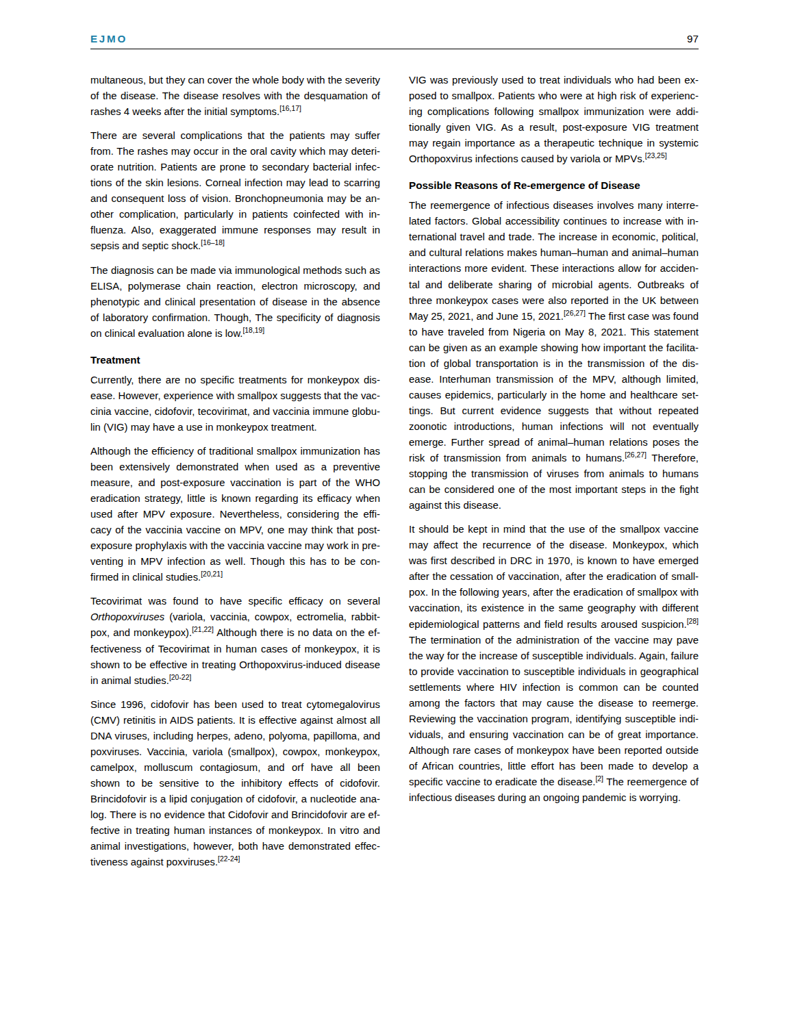EJMO
97
multaneous, but they can cover the whole body with the severity of the disease. The disease resolves with the desquamation of rashes 4 weeks after the initial symptoms.[16,17]
There are several complications that the patients may suffer from. The rashes may occur in the oral cavity which may deteriorate nutrition. Patients are prone to secondary bacterial infections of the skin lesions. Corneal infection may lead to scarring and consequent loss of vision. Bronchopneumonia may be another complication, particularly in patients coinfected with influenza. Also, exaggerated immune responses may result in sepsis and septic shock.[16–18]
The diagnosis can be made via immunological methods such as ELISA, polymerase chain reaction, electron microscopy, and phenotypic and clinical presentation of disease in the absence of laboratory confirmation. Though, The specificity of diagnosis on clinical evaluation alone is low.[18,19]
Treatment
Currently, there are no specific treatments for monkeypox disease. However, experience with smallpox suggests that the vaccinia vaccine, cidofovir, tecovirimat, and vaccinia immune globulin (VIG) may have a use in monkeypox treatment.
Although the efficiency of traditional smallpox immunization has been extensively demonstrated when used as a preventive measure, and post-exposure vaccination is part of the WHO eradication strategy, little is known regarding its efficacy when used after MPV exposure. Nevertheless, considering the efficacy of the vaccinia vaccine on MPV, one may think that post-exposure prophylaxis with the vaccinia vaccine may work in preventing in MPV infection as well. Though this has to be confirmed in clinical studies.[20,21]
Tecovirimat was found to have specific efficacy on several Orthopoxviruses (variola, vaccinia, cowpox, ectromelia, rabbitpox, and monkeypox).[21,22] Although there is no data on the effectiveness of Tecovirimat in human cases of monkeypox, it is shown to be effective in treating Orthopoxvirus-induced disease in animal studies.[20-22]
Since 1996, cidofovir has been used to treat cytomegalovirus (CMV) retinitis in AIDS patients. It is effective against almost all DNA viruses, including herpes, adeno, polyoma, papilloma, and poxviruses. Vaccinia, variola (smallpox), cowpox, monkeypox, camelpox, molluscum contagiosum, and orf have all been shown to be sensitive to the inhibitory effects of cidofovir. Brincidofovir is a lipid conjugation of cidofovir, a nucleotide analog. There is no evidence that Cidofovir and Brincidofovir are effective in treating human instances of monkeypox. In vitro and animal investigations, however, both have demonstrated effectiveness against poxviruses.[22-24]
VIG was previously used to treat individuals who had been exposed to smallpox. Patients who were at high risk of experiencing complications following smallpox immunization were additionally given VIG. As a result, post-exposure VIG treatment may regain importance as a therapeutic technique in systemic Orthopoxvirus infections caused by variola or MPVs.[23,25]
Possible Reasons of Re-emergence of Disease
The reemergence of infectious diseases involves many interrelated factors. Global accessibility continues to increase with international travel and trade. The increase in economic, political, and cultural relations makes human–human and animal–human interactions more evident. These interactions allow for accidental and deliberate sharing of microbial agents. Outbreaks of three monkeypox cases were also reported in the UK between May 25, 2021, and June 15, 2021.[26,27] The first case was found to have traveled from Nigeria on May 8, 2021. This statement can be given as an example showing how important the facilitation of global transportation is in the transmission of the disease. Interhuman transmission of the MPV, although limited, causes epidemics, particularly in the home and healthcare settings. But current evidence suggests that without repeated zoonotic introductions, human infections will not eventually emerge. Further spread of animal–human relations poses the risk of transmission from animals to humans.[26,27] Therefore, stopping the transmission of viruses from animals to humans can be considered one of the most important steps in the fight against this disease.
It should be kept in mind that the use of the smallpox vaccine may affect the recurrence of the disease. Monkeypox, which was first described in DRC in 1970, is known to have emerged after the cessation of vaccination, after the eradication of smallpox. In the following years, after the eradication of smallpox with vaccination, its existence in the same geography with different epidemiological patterns and field results aroused suspicion.[28] The termination of the administration of the vaccine may pave the way for the increase of susceptible individuals. Again, failure to provide vaccination to susceptible individuals in geographical settlements where HIV infection is common can be counted among the factors that may cause the disease to reemerge. Reviewing the vaccination program, identifying susceptible individuals, and ensuring vaccination can be of great importance. Although rare cases of monkeypox have been reported outside of African countries, little effort has been made to develop a specific vaccine to eradicate the disease.[2] The reemergence of infectious diseases during an ongoing pandemic is worrying.